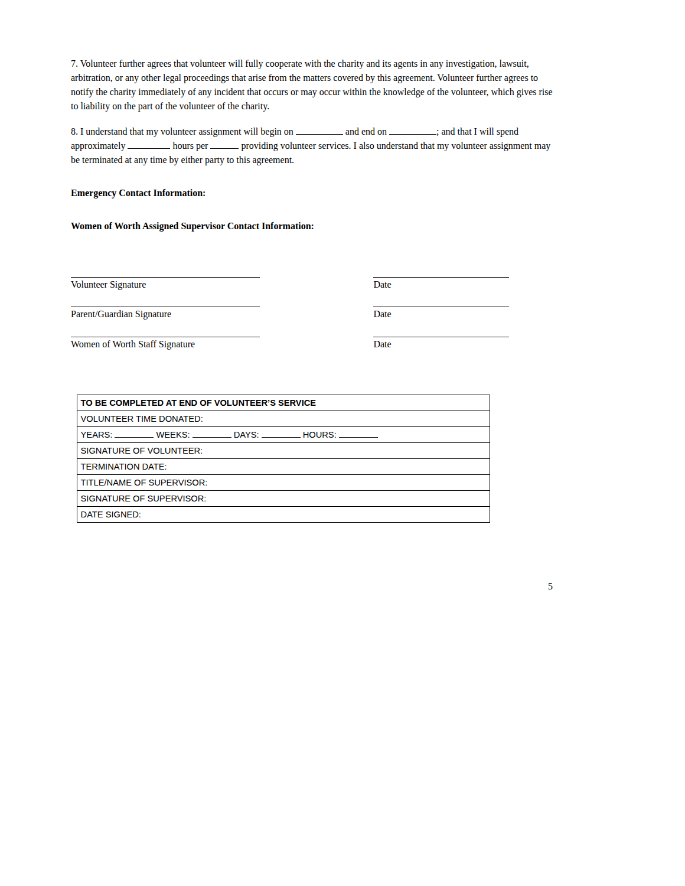7. Volunteer further agrees that volunteer will fully cooperate with the charity and its agents in any investigation, lawsuit, arbitration, or any other legal proceedings that arise from the matters covered by this agreement. Volunteer further agrees to notify the charity immediately of any incident that occurs or may occur within the knowledge of the volunteer, which gives rise to liability on the part of the volunteer of the charity.
8. I understand that my volunteer assignment will begin on and end on ; and that I will spend approximately hours per providing volunteer services. I also understand that my volunteer assignment may be terminated at any time by either party to this agreement.
Emergency Contact Information:
Women of Worth Assigned Supervisor Contact Information:
| Volunteer Signature | | Date |
| Parent/Guardian Signature | | Date |
| Women of Worth Staff Signature | | Date |
| TO BE COMPLETED AT END OF VOLUNTEER’S SERVICE |
| VOLUNTEER TIME DONATED: |
| YEARS: WEEKS: DAYS: HOURS: |
| SIGNATURE OF VOLUNTEER: |
| TERMINATION DATE: |
| TITLE/NAME OF SUPERVISOR: |
| SIGNATURE OF SUPERVISOR: |
| DATE SIGNED: |
5